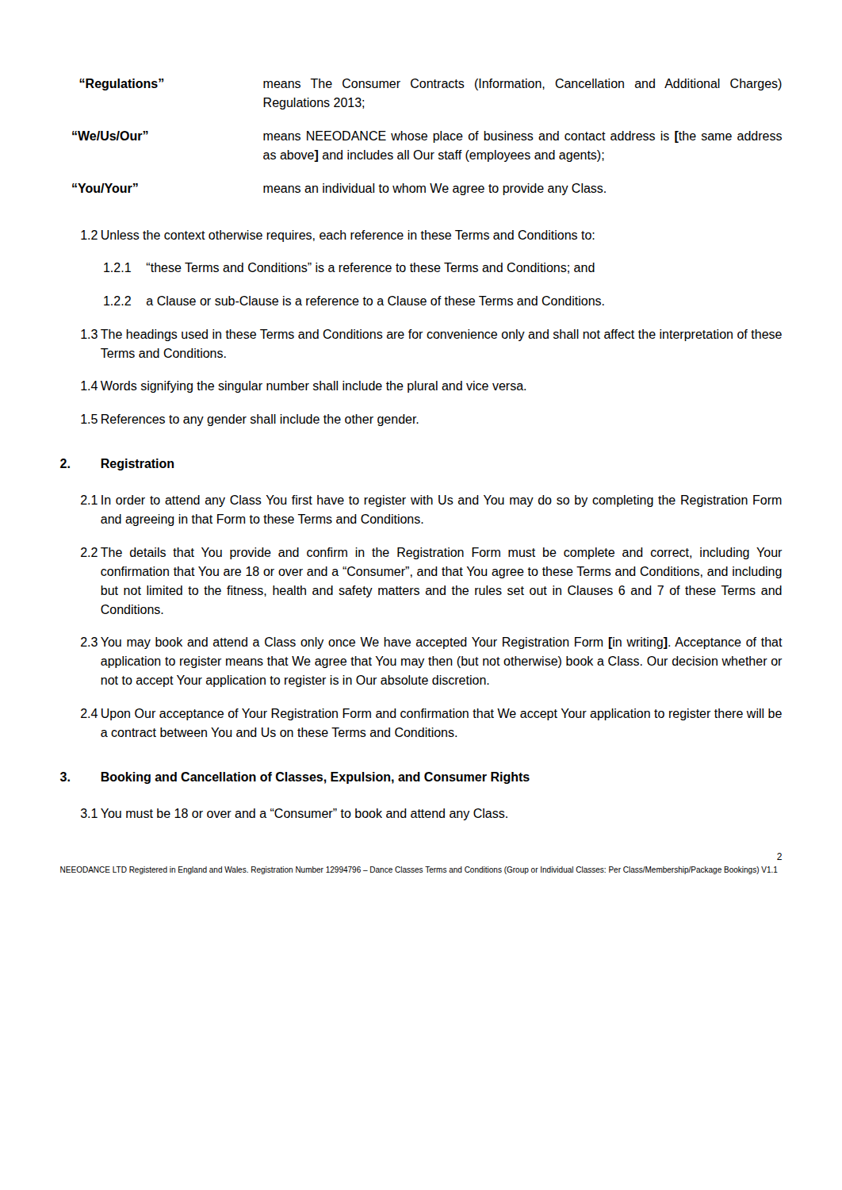“Regulations”
means The Consumer Contracts (Information, Cancellation and Additional Charges) Regulations 2013;
“We/Us/Our”
means NEEODANCE whose place of business and contact address is [the same address as above] and includes all Our staff (employees and agents);
“You/Your”
means an individual to whom We agree to provide any Class.
1.2
Unless the context otherwise requires, each reference in these Terms and Conditions to:
1.2.1
“these Terms and Conditions” is a reference to these Terms and Conditions; and
1.2.2
a Clause or sub-Clause is a reference to a Clause of these Terms and Conditions.
1.3
The headings used in these Terms and Conditions are for convenience only and shall not affect the interpretation of these Terms and Conditions.
1.4
Words signifying the singular number shall include the plural and vice versa.
1.5
References to any gender shall include the other gender.
2.
Registration
2.1
In order to attend any Class You first have to register with Us and You may do so by completing the Registration Form and agreeing in that Form to these Terms and Conditions.
2.2
The details that You provide and confirm in the Registration Form must be complete and correct, including Your confirmation that You are 18 or over and a “Consumer”, and that You agree to these Terms and Conditions, and including but not limited to the fitness, health and safety matters and the rules set out in Clauses 6 and 7 of these Terms and Conditions.
2.3
You may book and attend a Class only once We have accepted Your Registration Form [in writing]. Acceptance of that application to register means that We agree that You may then (but not otherwise) book a Class. Our decision whether or not to accept Your application to register is in Our absolute discretion.
2.4
Upon Our acceptance of Your Registration Form and confirmation that We accept Your application to register there will be a contract between You and Us on these Terms and Conditions.
3.
Booking and Cancellation of Classes, Expulsion, and Consumer Rights
3.1
You must be 18 or over and a “Consumer” to book and attend any Class.
2
NEEODANCE LTD Registered in England and Wales. Registration Number 12994796 – Dance Classes Terms and Conditions (Group or Individual Classes: Per Class/Membership/Package Bookings) V1.1